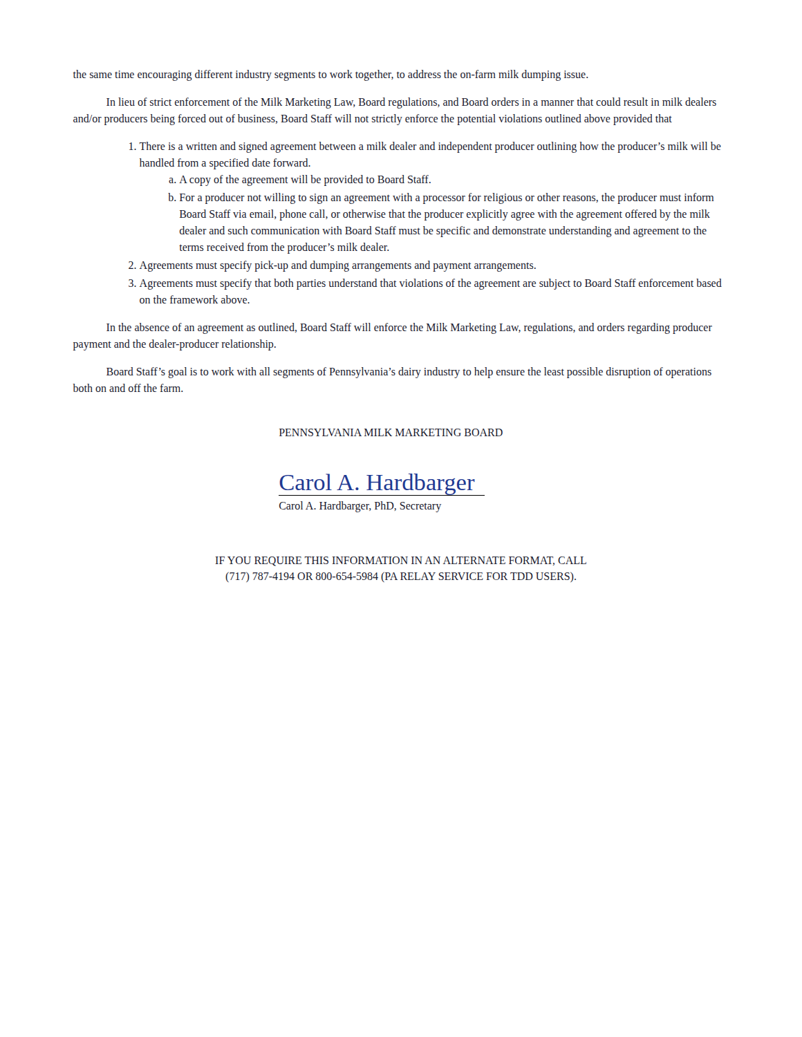the same time encouraging different industry segments to work together, to address the on-farm milk dumping issue.
In lieu of strict enforcement of the Milk Marketing Law, Board regulations, and Board orders in a manner that could result in milk dealers and/or producers being forced out of business, Board Staff will not strictly enforce the potential violations outlined above provided that
There is a written and signed agreement between a milk dealer and independent producer outlining how the producer’s milk will be handled from a specified date forward.
A copy of the agreement will be provided to Board Staff.
For a producer not willing to sign an agreement with a processor for religious or other reasons, the producer must inform Board Staff via email, phone call, or otherwise that the producer explicitly agree with the agreement offered by the milk dealer and such communication with Board Staff must be specific and demonstrate understanding and agreement to the terms received from the producer’s milk dealer.
Agreements must specify pick-up and dumping arrangements and payment arrangements.
Agreements must specify that both parties understand that violations of the agreement are subject to Board Staff enforcement based on the framework above.
In the absence of an agreement as outlined, Board Staff will enforce the Milk Marketing Law, regulations, and orders regarding producer payment and the dealer-producer relationship.
Board Staff’s goal is to work with all segments of Pennsylvania’s dairy industry to help ensure the least possible disruption of operations both on and off the farm.
PENNSYLVANIA MILK MARKETING BOARD
Carol A. Hardbarger
Carol A. Hardbarger, PhD, Secretary
IF YOU REQUIRE THIS INFORMATION IN AN ALTERNATE FORMAT, CALL
(717) 787-4194 OR 800-654-5984 (PA RELAY SERVICE FOR TDD USERS).